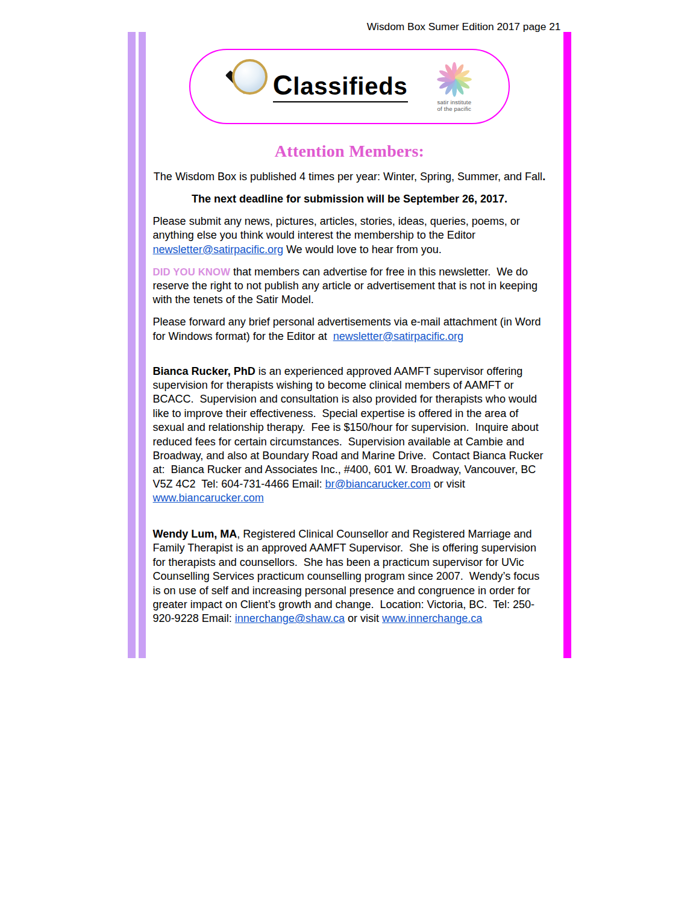Wisdom Box Sumer Edition 2017 page 21
Classifieds
satir institute
of the pacific
Attention Members:
The Wisdom Box is published 4 times per year: Winter, Spring, Summer, and Fall.
The next deadline for submission will be September 26, 2017.
Please submit any news, pictures, articles, stories, ideas, queries, poems, or anything else you think would interest the membership to the Editor newsletter@satirpacific.org We would love to hear from you.
DID YOU KNOW that members can advertise for free in this newsletter. We do reserve the right to not publish any article or advertisement that is not in keeping with the tenets of the Satir Model.
Please forward any brief personal advertisements via e-mail attachment (in Word for Windows format) for the Editor at newsletter@satirpacific.org
Bianca Rucker, PhD is an experienced approved AAMFT supervisor offering supervision for therapists wishing to become clinical members of AAMFT or BCACC. Supervision and consultation is also provided for therapists who would like to improve their effectiveness. Special expertise is offered in the area of sexual and relationship therapy. Fee is $150/hour for supervision. Inquire about reduced fees for certain circumstances. Supervision available at Cambie and Broadway, and also at Boundary Road and Marine Drive. Contact Bianca Rucker at: Bianca Rucker and Associates Inc., #400, 601 W. Broadway, Vancouver, BC V5Z 4C2 Tel: 604-731-4466 Email: br@biancarucker.com or visit www.biancarucker.com
Wendy Lum, MA, Registered Clinical Counsellor and Registered Marriage and Family Therapist is an approved AAMFT Supervisor. She is offering supervision for therapists and counsellors. She has been a practicum supervisor for UVic Counselling Services practicum counselling program since 2007. Wendy’s focus is on use of self and increasing personal presence and congruence in order for greater impact on Client’s growth and change. Location: Victoria, BC. Tel: 250-920-9228 Email: innerchange@shaw.ca or visit www.innerchange.ca